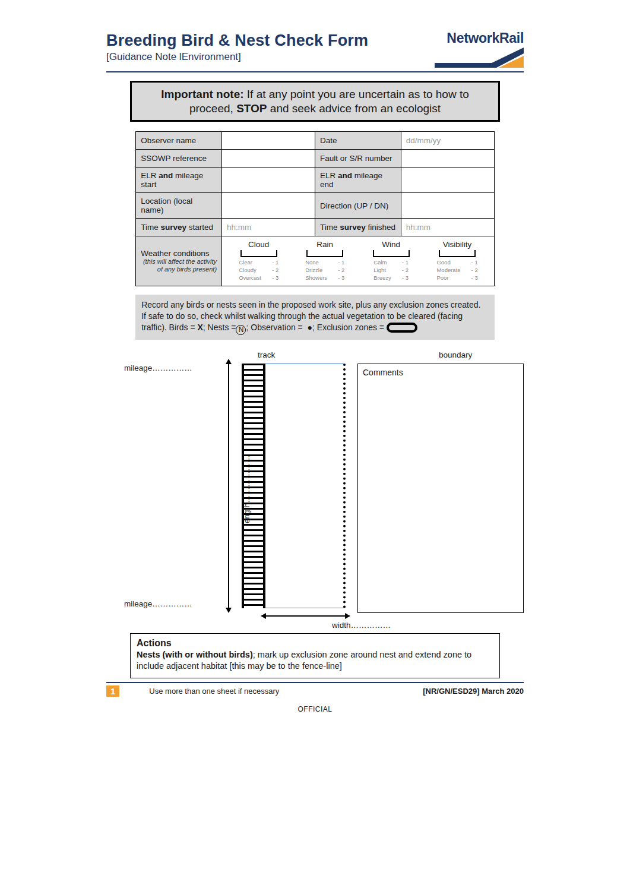Breeding Bird & Nest Check Form
[Guidance Note lEnvironment]
NetworkRail
Important note: If at any point you are uncertain as to how to proceed, STOP and seek advice from an ecologist
| Observer name | | Date | dd/mm/yy |
| SSOWP reference | | Fault or S/R number | |
| ELR and mileage start | | ELR and mileage end | |
| Location (local name) | | Direction (UP / DN) | |
| Time survey started | hh:mm | Time survey finished | hh:mm |
| Weather conditions (this will affect the activity of any birds present) | Cloud Clear - 1 Cloudy - 2 Overcast - 3 Rain None - 1 Drizzle - 2 Showers - 3 Wind Calm - 1 Light - 2 Breezy - 3 Visibility Good - 1 Moderate - 2 Poor - 3 |
Record any birds or nests seen in the proposed work site, plus any exclusion zones created. If safe to do so, check whilst walking through the actual vegetation to be cleared (facing traffic). Birds = X; Nests =N; Observation = ●; Exclusion zones =
track
boundary
mileage……………
mileage……………
length………………
width……………
Comments
Actions
Nests (with or without birds); mark up exclusion zone around nest and extend zone to include adjacent habitat [this may be to the fence-line]
1 Use more than one sheet if necessary [NR/GN/ESD29] March 2020
OFFICIAL